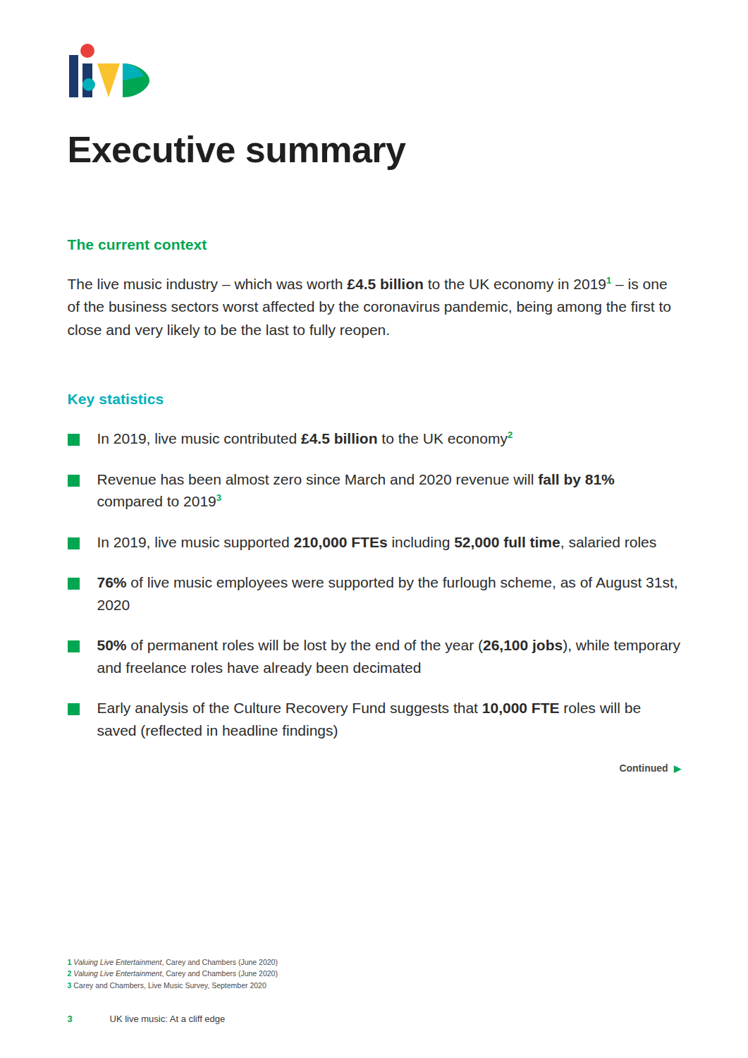Executive summary
The current context
The live music industry – which was worth £4.5 billion to the UK economy in 20191 – is one of the business sectors worst affected by the coronavirus pandemic, being among the first to close and very likely to be the last to fully reopen.
Key statistics
In 2019, live music contributed £4.5 billion to the UK economy2
Revenue has been almost zero since March and 2020 revenue will fall by 81% compared to 20193
In 2019, live music supported 210,000 FTEs including 52,000 full time, salaried roles
76% of live music employees were supported by the furlough scheme, as of August 31st, 2020
50% of permanent roles will be lost by the end of the year (26,100 jobs), while temporary and freelance roles have already been decimated
Early analysis of the Culture Recovery Fund suggests that 10,000 FTE roles will be saved (reflected in headline findings)
Continued ▶
1 Valuing Live Entertainment, Carey and Chambers (June 2020)
2 Valuing Live Entertainment, Carey and Chambers (June 2020)
3 Carey and Chambers, Live Music Survey, September 2020
3 UK live music: At a cliff edge